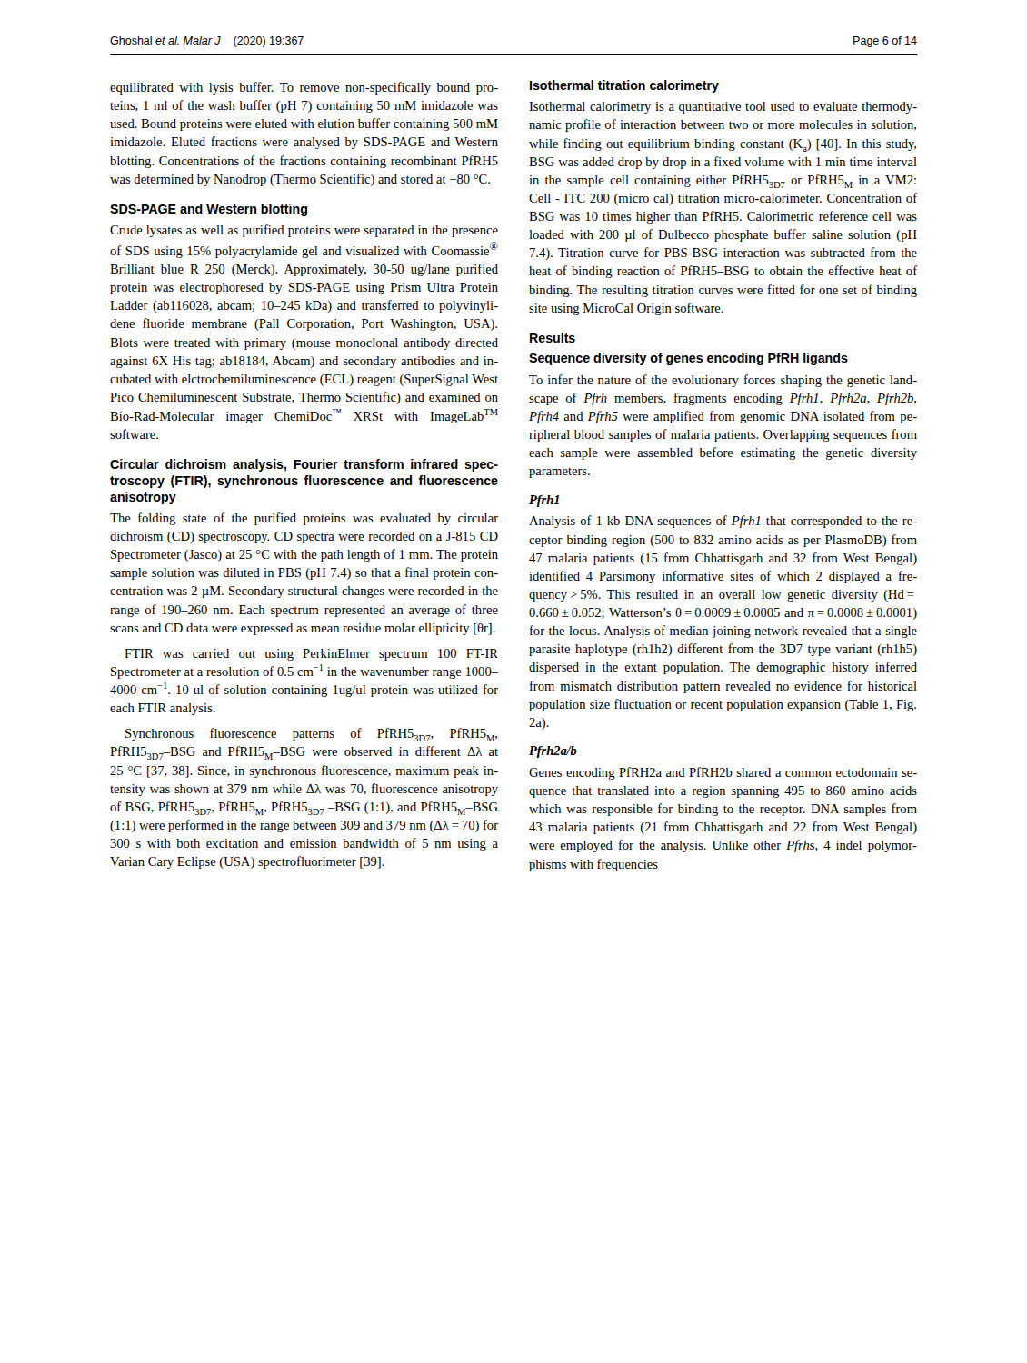Ghoshal et al. Malar J (2020) 19:367
Page 6 of 14
equilibrated with lysis buffer. To remove non-specifically bound proteins, 1 ml of the wash buffer (pH 7) containing 50 mM imidazole was used. Bound proteins were eluted with elution buffer containing 500 mM imidazole. Eluted fractions were analysed by SDS-PAGE and Western blotting. Concentrations of the fractions containing recombinant PfRH5 was determined by Nanodrop (Thermo Scientific) and stored at −80 °C.
SDS-PAGE and Western blotting
Crude lysates as well as purified proteins were separated in the presence of SDS using 15% polyacrylamide gel and visualized with Coomassie® Brilliant blue R 250 (Merck). Approximately, 30-50 ug/lane purified protein was electrophoresed by SDS-PAGE using Prism Ultra Protein Ladder (ab116028, abcam; 10–245 kDa) and transferred to polyvinylidene fluoride membrane (Pall Corporation, Port Washington, USA). Blots were treated with primary (mouse monoclonal antibody directed against 6X His tag; ab18184, Abcam) and secondary antibodies and incubated with elctrochemiluminescence (ECL) reagent (SuperSignal West Pico Chemiluminescent Substrate, Thermo Scientific) and examined on Bio-Rad-Molecular imager ChemiDoc™ XRSt with ImageLabTM software.
Circular dichroism analysis, Fourier transform infrared spectroscopy (FTIR), synchronous fluorescence and fluorescence anisotropy
The folding state of the purified proteins was evaluated by circular dichroism (CD) spectroscopy. CD spectra were recorded on a J-815 CD Spectrometer (Jasco) at 25 °C with the path length of 1 mm. The protein sample solution was diluted in PBS (pH 7.4) so that a final protein concentration was 2 µM. Secondary structural changes were recorded in the range of 190–260 nm. Each spectrum represented an average of three scans and CD data were expressed as mean residue molar ellipticity [θr].
FTIR was carried out using PerkinElmer spectrum 100 FT-IR Spectrometer at a resolution of 0.5 cm−1 in the wavenumber range 1000–4000 cm−1. 10 ul of solution containing 1ug/ul protein was utilized for each FTIR analysis.
Synchronous fluorescence patterns of PfRH53D7, PfRH5M, PfRH53D7–BSG and PfRH5M–BSG were observed in different Δλ at 25 °C [37, 38]. Since, in synchronous fluorescence, maximum peak intensity was shown at 379 nm while Δλ was 70, fluorescence anisotropy of BSG, PfRH53D7, PfRH5M, PfRH53D7 –BSG (1:1), and PfRH5M–BSG (1:1) were performed in the range between 309 and 379 nm (Δλ = 70) for 300 s with both excitation and emission bandwidth of 5 nm using a Varian Cary Eclipse (USA) spectrofluorimeter [39].
Isothermal titration calorimetry
Isothermal calorimetry is a quantitative tool used to evaluate thermodynamic profile of interaction between two or more molecules in solution, while finding out equilibrium binding constant (Ka) [40]. In this study, BSG was added drop by drop in a fixed volume with 1 min time interval in the sample cell containing either PfRH53D7 or PfRH5M in a VM2: Cell - ITC 200 (micro cal) titration micro-calorimeter. Concentration of BSG was 10 times higher than PfRH5. Calorimetric reference cell was loaded with 200 µl of Dulbecco phosphate buffer saline solution (pH 7.4). Titration curve for PBS-BSG interaction was subtracted from the heat of binding reaction of PfRH5–BSG to obtain the effective heat of binding. The resulting titration curves were fitted for one set of binding site using MicroCal Origin software.
Results
Sequence diversity of genes encoding PfRH ligands
To infer the nature of the evolutionary forces shaping the genetic landscape of Pfrh members, fragments encoding Pfrh1, Pfrh2a, Pfrh2b, Pfrh4 and Pfrh5 were amplified from genomic DNA isolated from peripheral blood samples of malaria patients. Overlapping sequences from each sample were assembled before estimating the genetic diversity parameters.
Pfrh1
Analysis of 1 kb DNA sequences of Pfrh1 that corresponded to the receptor binding region (500 to 832 amino acids as per PlasmoDB) from 47 malaria patients (15 from Chhattisgarh and 32 from West Bengal) identified 4 Parsimony informative sites of which 2 displayed a frequency > 5%. This resulted in an overall low genetic diversity (Hd = 0.660 ± 0.052; Watterson’s θ = 0.0009 ± 0.0005 and π = 0.0008 ± 0.0001) for the locus. Analysis of median-joining network revealed that a single parasite haplotype (rh1h2) different from the 3D7 type variant (rh1h5) dispersed in the extant population. The demographic history inferred from mismatch distribution pattern revealed no evidence for historical population size fluctuation or recent population expansion (Table 1, Fig. 2a).
Pfrh2a/b
Genes encoding PfRH2a and PfRH2b shared a common ectodomain sequence that translated into a region spanning 495 to 860 amino acids which was responsible for binding to the receptor. DNA samples from 43 malaria patients (21 from Chhattisgarh and 22 from West Bengal) were employed for the analysis. Unlike other Pfrhs, 4 indel polymorphisms with frequencies